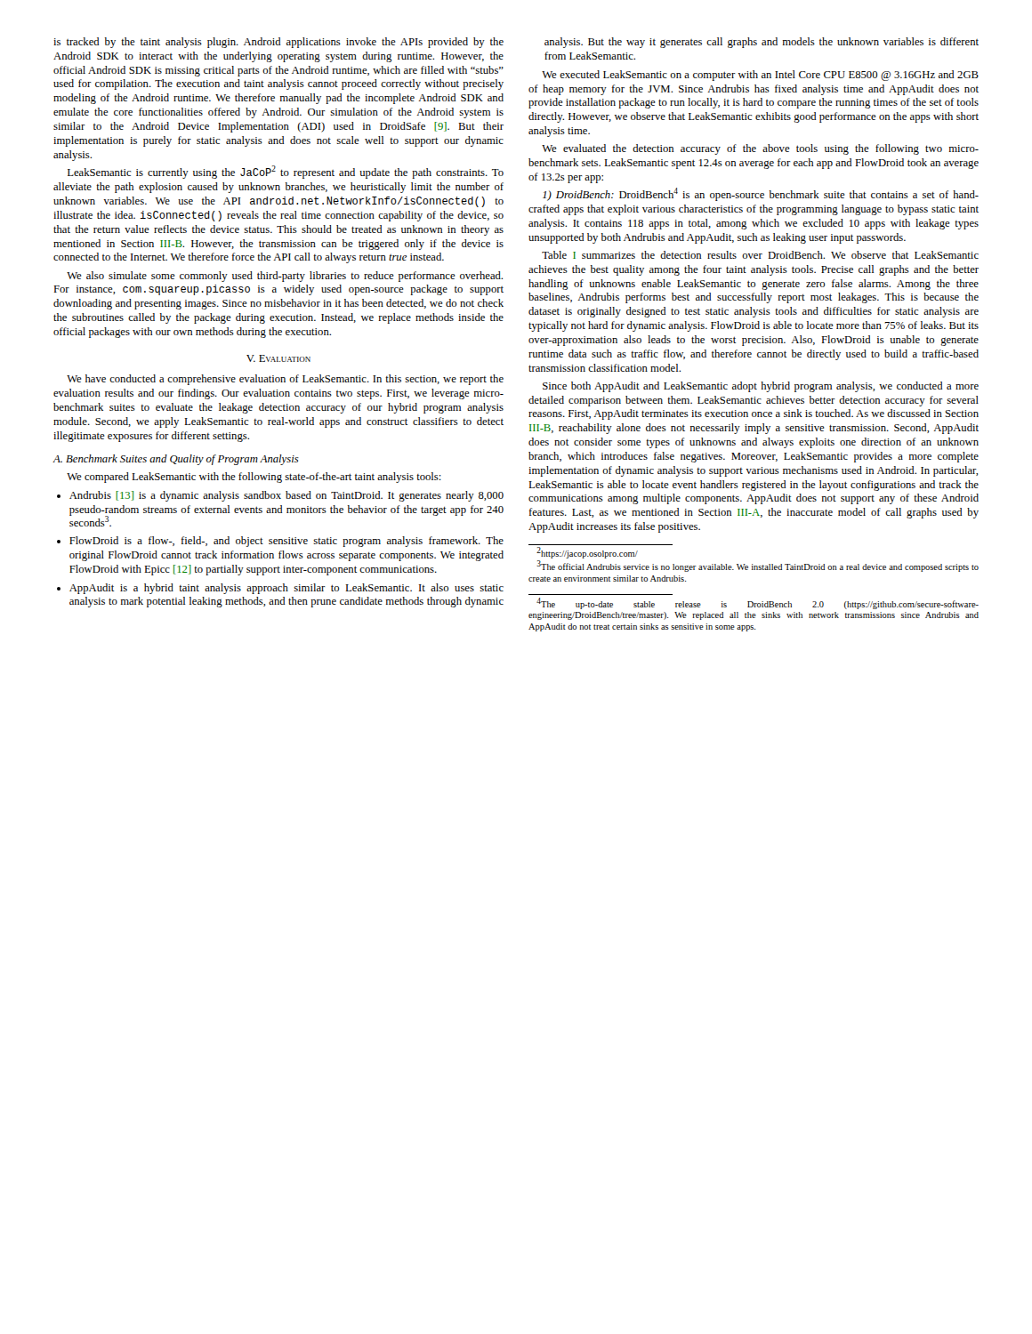is tracked by the taint analysis plugin. Android applications invoke the APIs provided by the Android SDK to interact with the underlying operating system during runtime. However, the official Android SDK is missing critical parts of the Android runtime, which are filled with “stubs” used for compilation. The execution and taint analysis cannot proceed correctly without precisely modeling of the Android runtime. We therefore manually pad the incomplete Android SDK and emulate the core functionalities offered by Android. Our simulation of the Android system is similar to the Android Device Implementation (ADI) used in DroidSafe [9]. But their implementation is purely for static analysis and does not scale well to support our dynamic analysis.
LeakSemantic is currently using the JaCoP2 to represent and update the path constraints. To alleviate the path explosion caused by unknown branches, we heuristically limit the number of unknown variables. We use the API android.net.NetworkInfo/isConnected() to illustrate the idea. isConnected() reveals the real time connection capability of the device, so that the return value reflects the device status. This should be treated as unknown in theory as mentioned in Section III-B. However, the transmission can be triggered only if the device is connected to the Internet. We therefore force the API call to always return true instead.
We also simulate some commonly used third-party libraries to reduce performance overhead. For instance, com.squareup.picasso is a widely used open-source package to support downloading and presenting images. Since no misbehavior in it has been detected, we do not check the subroutines called by the package during execution. Instead, we replace methods inside the official packages with our own methods during the execution.
V. Evaluation
We have conducted a comprehensive evaluation of LeakSemantic. In this section, we report the evaluation results and our findings. Our evaluation contains two steps. First, we leverage micro-benchmark suites to evaluate the leakage detection accuracy of our hybrid program analysis module. Second, we apply LeakSemantic to real-world apps and construct classifiers to detect illegitimate exposures for different settings.
A. Benchmark Suites and Quality of Program Analysis
We compared LeakSemantic with the following state-of-the-art taint analysis tools:
Andrubis [13] is a dynamic analysis sandbox based on TaintDroid. It generates nearly 8,000 pseudo-random streams of external events and monitors the behavior of the target app for 240 seconds3.
FlowDroid is a flow-, field-, and object sensitive static program analysis framework. The original FlowDroid cannot track information flows across separate components. We integrated FlowDroid with Epicc [12] to partially support inter-component communications.
AppAudit is a hybrid taint analysis approach similar to LeakSemantic. It also uses static analysis to mark potential leaking methods, and then prune candidate methods through dynamic analysis. But the way it generates call graphs and models the unknown variables is different from LeakSemantic.
We executed LeakSemantic on a computer with an Intel Core CPU E8500 @ 3.16GHz and 2GB of heap memory for the JVM. Since Andrubis has fixed analysis time and AppAudit does not provide installation package to run locally, it is hard to compare the running times of the set of tools directly. However, we observe that LeakSemantic exhibits good performance on the apps with short analysis time.
We evaluated the detection accuracy of the above tools using the following two micro-benchmark sets. LeakSemantic spent 12.4s on average for each app and FlowDroid took an average of 13.2s per app:
1) DroidBench: DroidBench4 is an open-source benchmark suite that contains a set of hand-crafted apps that exploit various characteristics of the programming language to bypass static taint analysis. It contains 118 apps in total, among which we excluded 10 apps with leakage types unsupported by both Andrubis and AppAudit, such as leaking user input passwords.
Table I summarizes the detection results over DroidBench. We observe that LeakSemantic achieves the best quality among the four taint analysis tools. Precise call graphs and the better handling of unknowns enable LeakSemantic to generate zero false alarms. Among the three baselines, Andrubis performs best and successfully report most leakages. This is because the dataset is originally designed to test static analysis tools and difficulties for static analysis are typically not hard for dynamic analysis. FlowDroid is able to locate more than 75% of leaks. But its over-approximation also leads to the worst precision. Also, FlowDroid is unable to generate runtime data such as traffic flow, and therefore cannot be directly used to build a traffic-based transmission classification model.
Since both AppAudit and LeakSemantic adopt hybrid program analysis, we conducted a more detailed comparison between them. LeakSemantic achieves better detection accuracy for several reasons. First, AppAudit terminates its execution once a sink is touched. As we discussed in Section III-B, reachability alone does not necessarily imply a sensitive transmission. Second, AppAudit does not consider some types of unknowns and always exploits one direction of an unknown branch, which introduces false negatives. Moreover, LeakSemantic provides a more complete implementation of dynamic analysis to support various mechanisms used in Android. In particular, LeakSemantic is able to locate event handlers registered in the layout configurations and track the communications among multiple components. AppAudit does not support any of these Android features. Last, as we mentioned in Section III-A, the inaccurate model of call graphs used by AppAudit increases its false positives.
2https://jacop.osolpro.com/
3The official Andrubis service is no longer available. We installed TaintDroid on a real device and composed scripts to create an environment similar to Andrubis.
4The up-to-date stable release is DroidBench 2.0 (https://github.com/secure-software-engineering/DroidBench/tree/master). We replaced all the sinks with network transmissions since Andrubis and AppAudit do not treat certain sinks as sensitive in some apps.